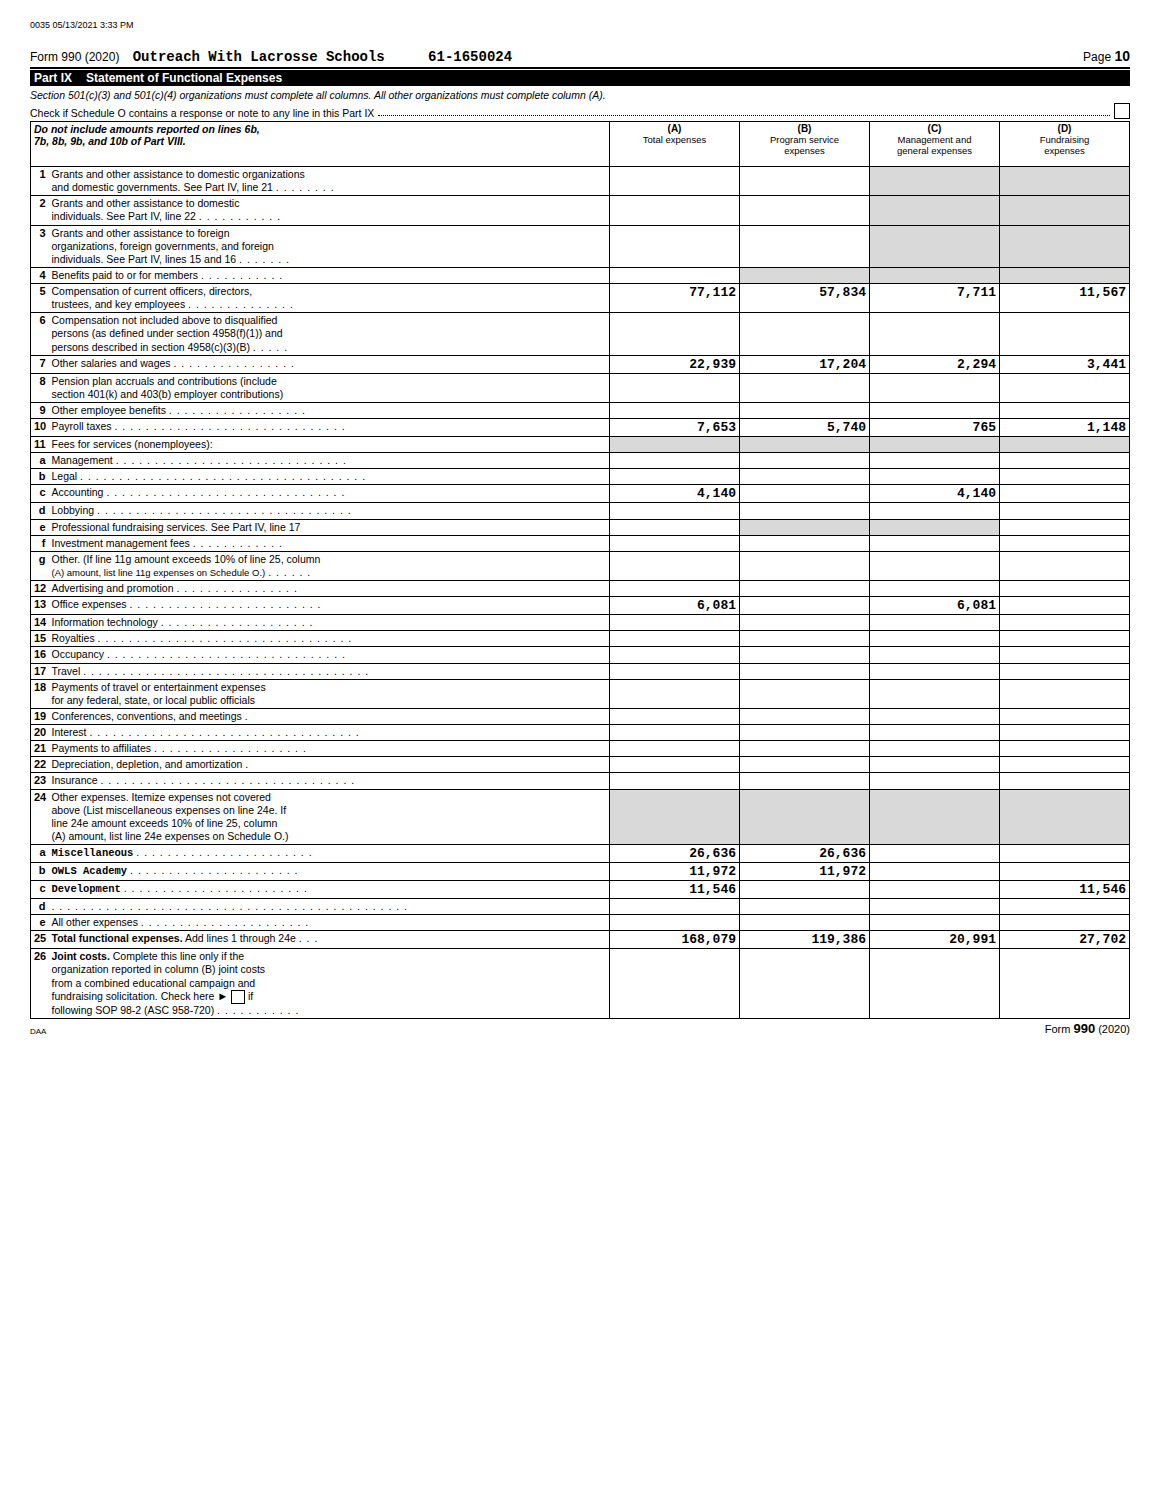0035 05/13/2021 3:33 PM
Form 990 (2020) Outreach With Lacrosse Schools 61-1650024
Page 10
Part IX Statement of Functional Expenses
Section 501(c)(3) and 501(c)(4) organizations must complete all columns. All other organizations must complete column (A).
Check if Schedule O contains a response or note to any line in this Part IX
| Do not include amounts reported on lines 6b, 7b, 8b, 9b, and 10b of Part VIII. | (A) Total expenses | (B) Program service expenses | (C) Management and general expenses | (D) Fundraising expenses |
| 1 | Grants and other assistance to domestic organizations and domestic governments. See Part IV, line 21 . . . . . . . . | | | | |
| 2 | Grants and other assistance to domestic individuals. See Part IV, line 22 . . . . . . . . . . . | | | | |
| 3 | Grants and other assistance to foreign organizations, foreign governments, and foreign individuals. See Part IV, lines 15 and 16 . . . . . . . | | | | |
| 4 | Benefits paid to or for members . . . . . . . . . . . | | | | |
| 5 | Compensation of current officers, directors, trustees, and key employees . . . . . . . . . . . . . . | 77,112 | 57,834 | 7,711 | 11,567 |
| 6 | Compensation not included above to disqualified persons (as defined under section 4958(f)(1)) and persons described in section 4958(c)(3)(B) . . . . . | | | | |
| 7 | Other salaries and wages . . . . . . . . . . . . . . . . | 22,939 | 17,204 | 2,294 | 3,441 |
| 8 | Pension plan accruals and contributions (include section 401(k) and 403(b) employer contributions) | | | | |
| 9 | Other employee benefits . . . . . . . . . . . . . . . . . . | | | | |
| 10 | Payroll taxes . . . . . . . . . . . . . . . . . . . . . . . . . . . . . . | 7,653 | 5,740 | 765 | 1,148 |
| 11 | Fees for services (nonemployees): | | | | |
| a | Management . . . . . . . . . . . . . . . . . . . . . . . . . . . . . . | | | | |
| b | Legal . . . . . . . . . . . . . . . . . . . . . . . . . . . . . . . . . . . . . | | | | |
| c | Accounting . . . . . . . . . . . . . . . . . . . . . . . . . . . . . . . | 4,140 | | 4,140 | |
| d | Lobbying . . . . . . . . . . . . . . . . . . . . . . . . . . . . . . . . . | | | | |
| e | Professional fundraising services. See Part IV, line 17 | | | | |
| f | Investment management fees . . . . . . . . . . . . | | | | |
| g | Other. (If line 11g amount exceeds 10% of line 25, column (A) amount, list line 11g expenses on Schedule O.) . . . . . . | | | | |
| 12 | Advertising and promotion . . . . . . . . . . . . . . . . | | | | |
| 13 | Office expenses . . . . . . . . . . . . . . . . . . . . . . . . . | 6,081 | | 6,081 | |
| 14 | Information technology . . . . . . . . . . . . . . . . . . . . | | | | |
| 15 | Royalties . . . . . . . . . . . . . . . . . . . . . . . . . . . . . . . . . | | | | |
| 16 | Occupancy . . . . . . . . . . . . . . . . . . . . . . . . . . . . . . . | | | | |
| 17 | Travel . . . . . . . . . . . . . . . . . . . . . . . . . . . . . . . . . . . . . | | | | |
| 18 | Payments of travel or entertainment expenses for any federal, state, or local public officials | | | | |
| 19 | Conferences, conventions, and meetings . | | | | |
| 20 | Interest . . . . . . . . . . . . . . . . . . . . . . . . . . . . . . . . . . . | | | | |
| 21 | Payments to affiliates . . . . . . . . . . . . . . . . . . . . | | | | |
| 22 | Depreciation, depletion, and amortization . | | | | |
| 23 | Insurance . . . . . . . . . . . . . . . . . . . . . . . . . . . . . . . . . | | | | |
| 24 | Other expenses. Itemize expenses not covered above (List miscellaneous expenses on line 24e. If line 24e amount exceeds 10% of line 25, column (A) amount, list line 24e expenses on Schedule O.) | | | | |
| a | Miscellaneous . . . . . . . . . . . . . . . . . . . . . . . | 26,636 | 26,636 | | |
| b | OWLS Academy . . . . . . . . . . . . . . . . . . . . . . | 11,972 | 11,972 | | |
| c | Development . . . . . . . . . . . . . . . . . . . . . . . . | 11,546 | | | 11,546 |
| d | . . . . . . . . . . . . . . . . . . . . . . . . . . . . . . . . . . . . . . . . . . . . . . | | | | |
| e | All other expenses . . . . . . . . . . . . . . . . . . . . . . | | | | |
| 25 | Total functional expenses. Add lines 1 through 24e . . . | 168,079 | 119,386 | 20,991 | 27,702 |
| 26 | Joint costs. Complete this line only if the organization reported in column (B) joint costs from a combined educational campaign and fundraising solicitation. Check here ► if following SOP 98-2 (ASC 958-720) . . . . . . . . . . . | | | | |
DAA
Form 990 (2020)